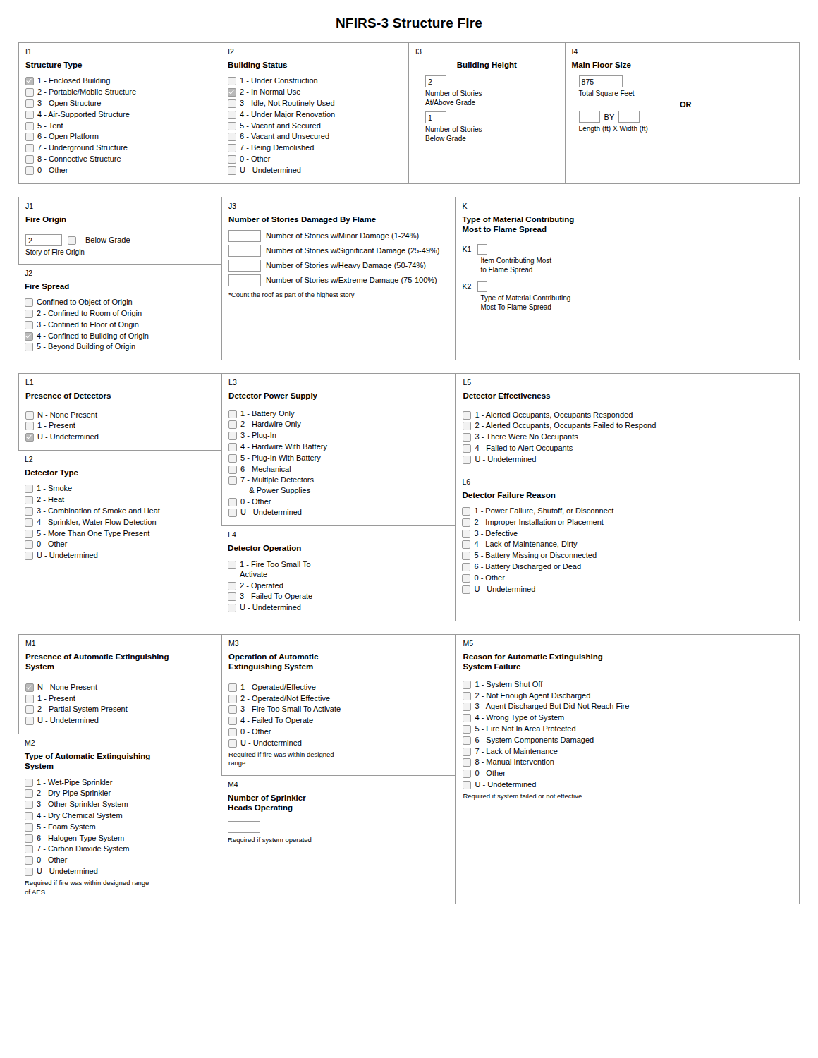NFIRS-3 Structure Fire
I1
Structure Type
1 - Enclosed Building
2 - Portable/Mobile Structure
3 - Open Structure
4 - Air-Supported Structure
5 - Tent
6 - Open Platform
7 - Underground Structure
8 - Connective Structure
0 - Other
I2
Building Status
1 - Under Construction
2 - In Normal Use
3 - Idle, Not Routinely Used
4 - Under Major Renovation
5 - Vacant and Secured
6 - Vacant and Unsecured
7 - Being Demolished
0 - Other
U - Undetermined
I3
Building Height
2
Number of Stories
At/Above Grade
1
Number of Stories
Below Grade
I4
Main Floor Size
875
Total Square Feet
OR
BY
Length (ft) X Width (ft)
J1
Fire Origin
2
Below Grade
Story of Fire Origin
J2
Fire Spread
Confined to Object of Origin
2 - Confined to Room of Origin
3 - Confined to Floor of Origin
4 - Confined to Building of Origin
5 - Beyond Building of Origin
J3
Number of Stories Damaged By Flame
Number of Stories w/Minor Damage (1-24%)
Number of Stories w/Significant Damage (25-49%)
Number of Stories w/Heavy Damage (50-74%)
Number of Stories w/Extreme Damage (75-100%)
*Count the roof as part of the highest story
K
Type of Material Contributing
Most to Flame Spread
K1
Item Contributing Most
to Flame Spread
K2
Type of Material Contributing
Most To Flame Spread
L1
Presence of Detectors
N - None Present
1 - Present
U - Undetermined
L2
Detector Type
1 - Smoke
2 - Heat
3 - Combination of Smoke and Heat
4 - Sprinkler, Water Flow Detection
5 - More Than One Type Present
0 - Other
U - Undetermined
L3
Detector Power Supply
1 - Battery Only
2 - Hardwire Only
3 - Plug-In
4 - Hardwire With Battery
5 - Plug-In With Battery
6 - Mechanical
7 - Multiple Detectors
& Power Supplies
0 - Other
U - Undetermined
L4
Detector Operation
1 - Fire Too Small To
Activate
2 - Operated
3 - Failed To Operate
U - Undetermined
L5
Detector Effectiveness
1 - Alerted Occupants, Occupants Responded
2 - Alerted Occupants, Occupants Failed to Respond
3 - There Were No Occupants
4 - Failed to Alert Occupants
U - Undetermined
L6
Detector Failure Reason
1 - Power Failure, Shutoff, or Disconnect
2 - Improper Installation or Placement
3 - Defective
4 - Lack of Maintenance, Dirty
5 - Battery Missing or Disconnected
6 - Battery Discharged or Dead
0 - Other
U - Undetermined
M1
Presence of Automatic Extinguishing
System
N - None Present
1 - Present
2 - Partial System Present
U - Undetermined
M2
Type of Automatic Extinguishing
System
1 - Wet-Pipe Sprinkler
2 - Dry-Pipe Sprinkler
3 - Other Sprinkler System
4 - Dry Chemical System
5 - Foam System
6 - Halogen-Type System
7 - Carbon Dioxide System
0 - Other
U - Undetermined
Required if fire was within designed range
of AES
M3
Operation of Automatic
Extinguishing System
1 - Operated/Effective
2 - Operated/Not Effective
3 - Fire Too Small To Activate
4 - Failed To Operate
0 - Other
U - Undetermined
Required if fire was within designed
range
M4
Number of Sprinkler
Heads Operating
Required if system operated
M5
Reason for Automatic Extinguishing
System Failure
1 - System Shut Off
2 - Not Enough Agent Discharged
3 - Agent Discharged But Did Not Reach Fire
4 - Wrong Type of System
5 - Fire Not In Area Protected
6 - System Components Damaged
7 - Lack of Maintenance
8 - Manual Intervention
0 - Other
U - Undetermined
Required if system failed or not effective